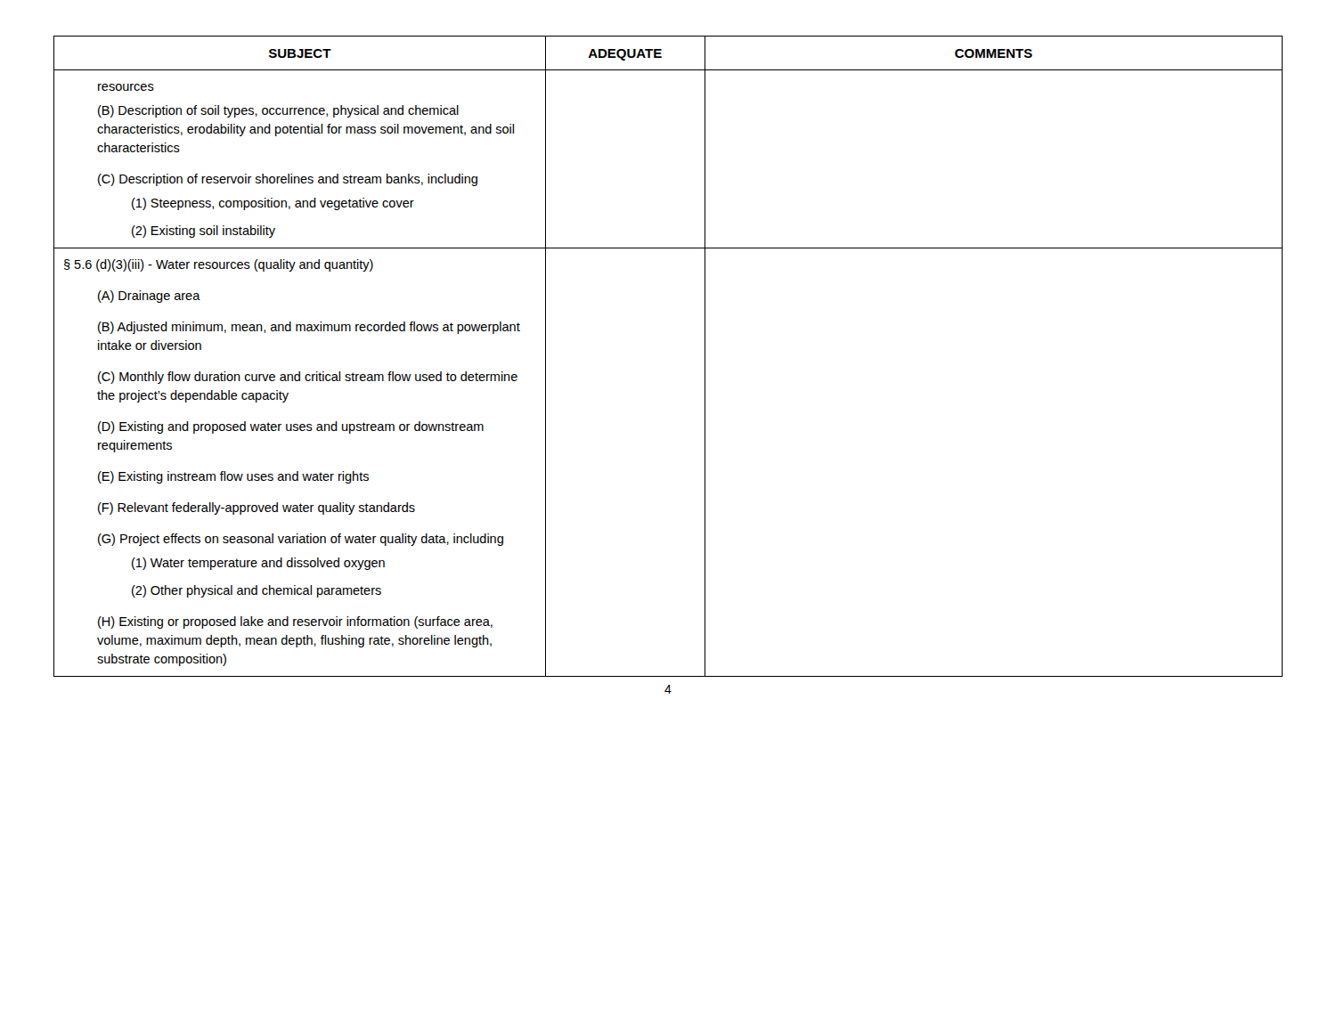| SUBJECT | ADEQUATE | COMMENTS |
| --- | --- | --- |
| resources (B) Description of soil types, occurrence, physical and chemical characteristics, erodability and potential for mass soil movement, and soil characteristics (C) Description of reservoir shorelines and stream banks, including (1) Steepness, composition, and vegetative cover (2) Existing soil instability | | |
| § 5.6 (d)(3)(iii) - Water resources (quality and quantity) (A) Drainage area (B) Adjusted minimum, mean, and maximum recorded flows at powerplant intake or diversion (C) Monthly flow duration curve and critical stream flow used to determine the project’s dependable capacity (D) Existing and proposed water uses and upstream or downstream requirements (E) Existing instream flow uses and water rights (F) Relevant federally-approved water quality standards (G) Project effects on seasonal variation of water quality data, including (1) Water temperature and dissolved oxygen (2) Other physical and chemical parameters (H) Existing or proposed lake and reservoir information (surface area, volume, maximum depth, mean depth, flushing rate, shoreline length, substrate composition) | | |
4